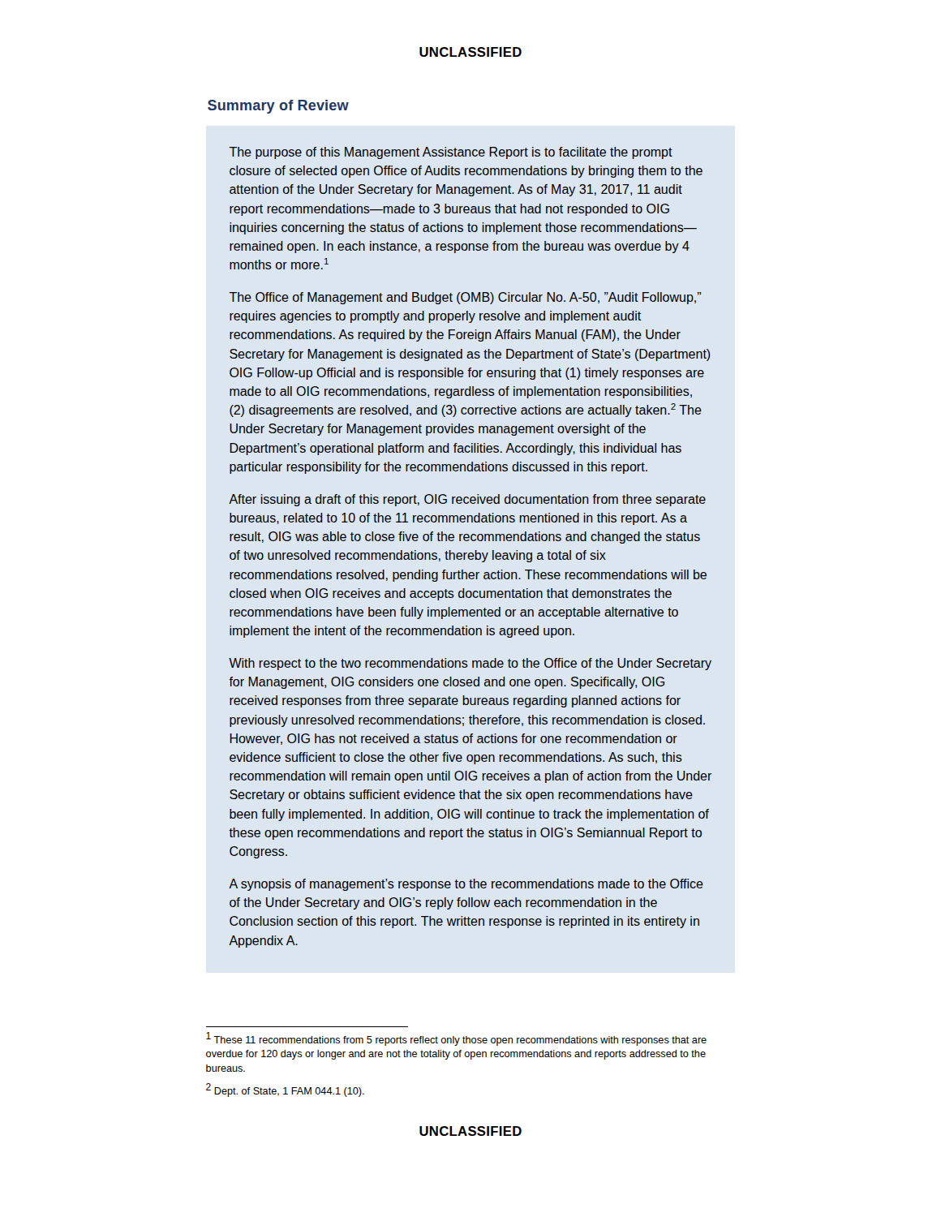UNCLASSIFIED
Summary of Review
The purpose of this Management Assistance Report is to facilitate the prompt closure of selected open Office of Audits recommendations by bringing them to the attention of the Under Secretary for Management. As of May 31, 2017, 11 audit report recommendations—made to 3 bureaus that had not responded to OIG inquiries concerning the status of actions to implement those recommendations—remained open. In each instance, a response from the bureau was overdue by 4 months or more.1
The Office of Management and Budget (OMB) Circular No. A-50, ”Audit Followup,” requires agencies to promptly and properly resolve and implement audit recommendations. As required by the Foreign Affairs Manual (FAM), the Under Secretary for Management is designated as the Department of State’s (Department) OIG Follow-up Official and is responsible for ensuring that (1) timely responses are made to all OIG recommendations, regardless of implementation responsibilities, (2) disagreements are resolved, and (3) corrective actions are actually taken.2 The Under Secretary for Management provides management oversight of the Department’s operational platform and facilities. Accordingly, this individual has particular responsibility for the recommendations discussed in this report.
After issuing a draft of this report, OIG received documentation from three separate bureaus, related to 10 of the 11 recommendations mentioned in this report. As a result, OIG was able to close five of the recommendations and changed the status of two unresolved recommendations, thereby leaving a total of six recommendations resolved, pending further action. These recommendations will be closed when OIG receives and accepts documentation that demonstrates the recommendations have been fully implemented or an acceptable alternative to implement the intent of the recommendation is agreed upon.
With respect to the two recommendations made to the Office of the Under Secretary for Management, OIG considers one closed and one open. Specifically, OIG received responses from three separate bureaus regarding planned actions for previously unresolved recommendations; therefore, this recommendation is closed. However, OIG has not received a status of actions for one recommendation or evidence sufficient to close the other five open recommendations. As such, this recommendation will remain open until OIG receives a plan of action from the Under Secretary or obtains sufficient evidence that the six open recommendations have been fully implemented. In addition, OIG will continue to track the implementation of these open recommendations and report the status in OIG’s Semiannual Report to Congress.
A synopsis of management’s response to the recommendations made to the Office of the Under Secretary and OIG’s reply follow each recommendation in the Conclusion section of this report. The written response is reprinted in its entirety in Appendix A.
1 These 11 recommendations from 5 reports reflect only those open recommendations with responses that are overdue for 120 days or longer and are not the totality of open recommendations and reports addressed to the bureaus.
2 Dept. of State, 1 FAM 044.1 (10).
UNCLASSIFIED